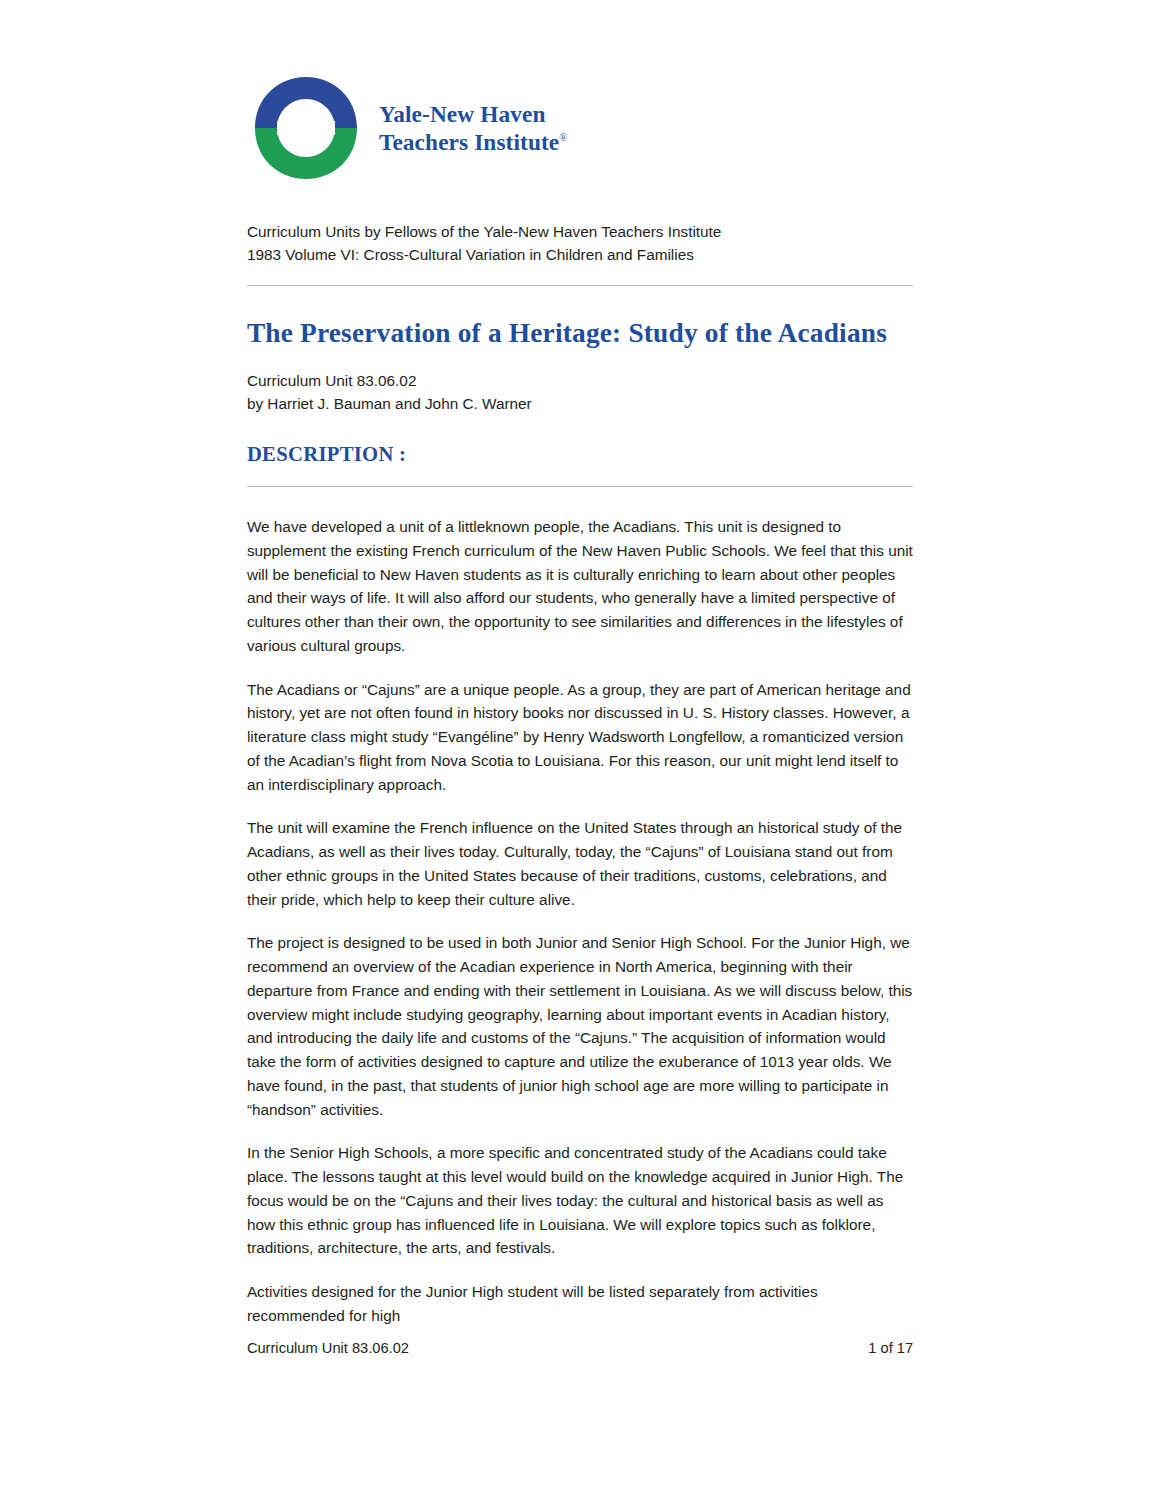Yale-New Haven
Teachers Institute®
Curriculum Units by Fellows of the Yale-New Haven Teachers Institute
1983 Volume VI: Cross-Cultural Variation in Children and Families
The Preservation of a Heritage: Study of the Acadians
Curriculum Unit 83.06.02
by Harriet J. Bauman and John C. Warner
DESCRIPTION :
We have developed a unit of a littleknown people, the Acadians. This unit is designed to supplement the existing French curriculum of the New Haven Public Schools. We feel that this unit will be beneficial to New Haven students as it is culturally enriching to learn about other peoples and their ways of life. It will also afford our students, who generally have a limited perspective of cultures other than their own, the opportunity to see similarities and differences in the lifestyles of various cultural groups.
The Acadians or “Cajuns” are a unique people. As a group, they are part of American heritage and history, yet are not often found in history books nor discussed in U. S. History classes. However, a literature class might study “Evangéline” by Henry Wadsworth Longfellow, a romanticized version of the Acadian’s flight from Nova Scotia to Louisiana. For this reason, our unit might lend itself to an interdisciplinary approach.
The unit will examine the French influence on the United States through an historical study of the Acadians, as well as their lives today. Culturally, today, the “Cajuns” of Louisiana stand out from other ethnic groups in the United States because of their traditions, customs, celebrations, and their pride, which help to keep their culture alive.
The project is designed to be used in both Junior and Senior High School. For the Junior High, we recommend an overview of the Acadian experience in North America, beginning with their departure from France and ending with their settlement in Louisiana. As we will discuss below, this overview might include studying geography, learning about important events in Acadian history, and introducing the daily life and customs of the “Cajuns.” The acquisition of information would take the form of activities designed to capture and utilize the exuberance of 1013 year olds. We have found, in the past, that students of junior high school age are more willing to participate in “handson” activities.
In the Senior High Schools, a more specific and concentrated study of the Acadians could take place. The lessons taught at this level would build on the knowledge acquired in Junior High. The focus would be on the “Cajuns and their lives today: the cultural and historical basis as well as how this ethnic group has influenced life in Louisiana. We will explore topics such as folklore, traditions, architecture, the arts, and festivals.
Activities designed for the Junior High student will be listed separately from activities recommended for high
Curriculum Unit 83.06.02 1 of 17